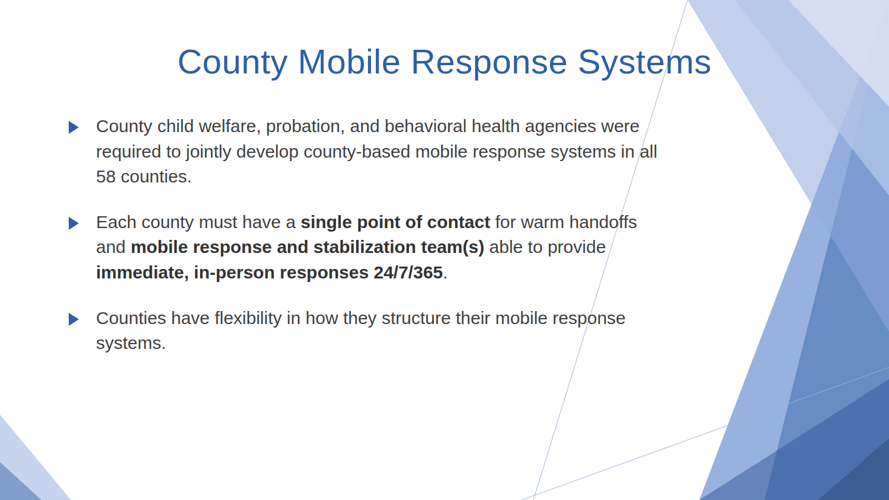County Mobile Response Systems
County child welfare, probation, and behavioral health agencies were required to jointly develop county-based mobile response systems in all 58 counties.
Each county must have a single point of contact for warm handoffs and mobile response and stabilization team(s) able to provide immediate, in-person responses 24/7/365.
Counties have flexibility in how they structure their mobile response systems.